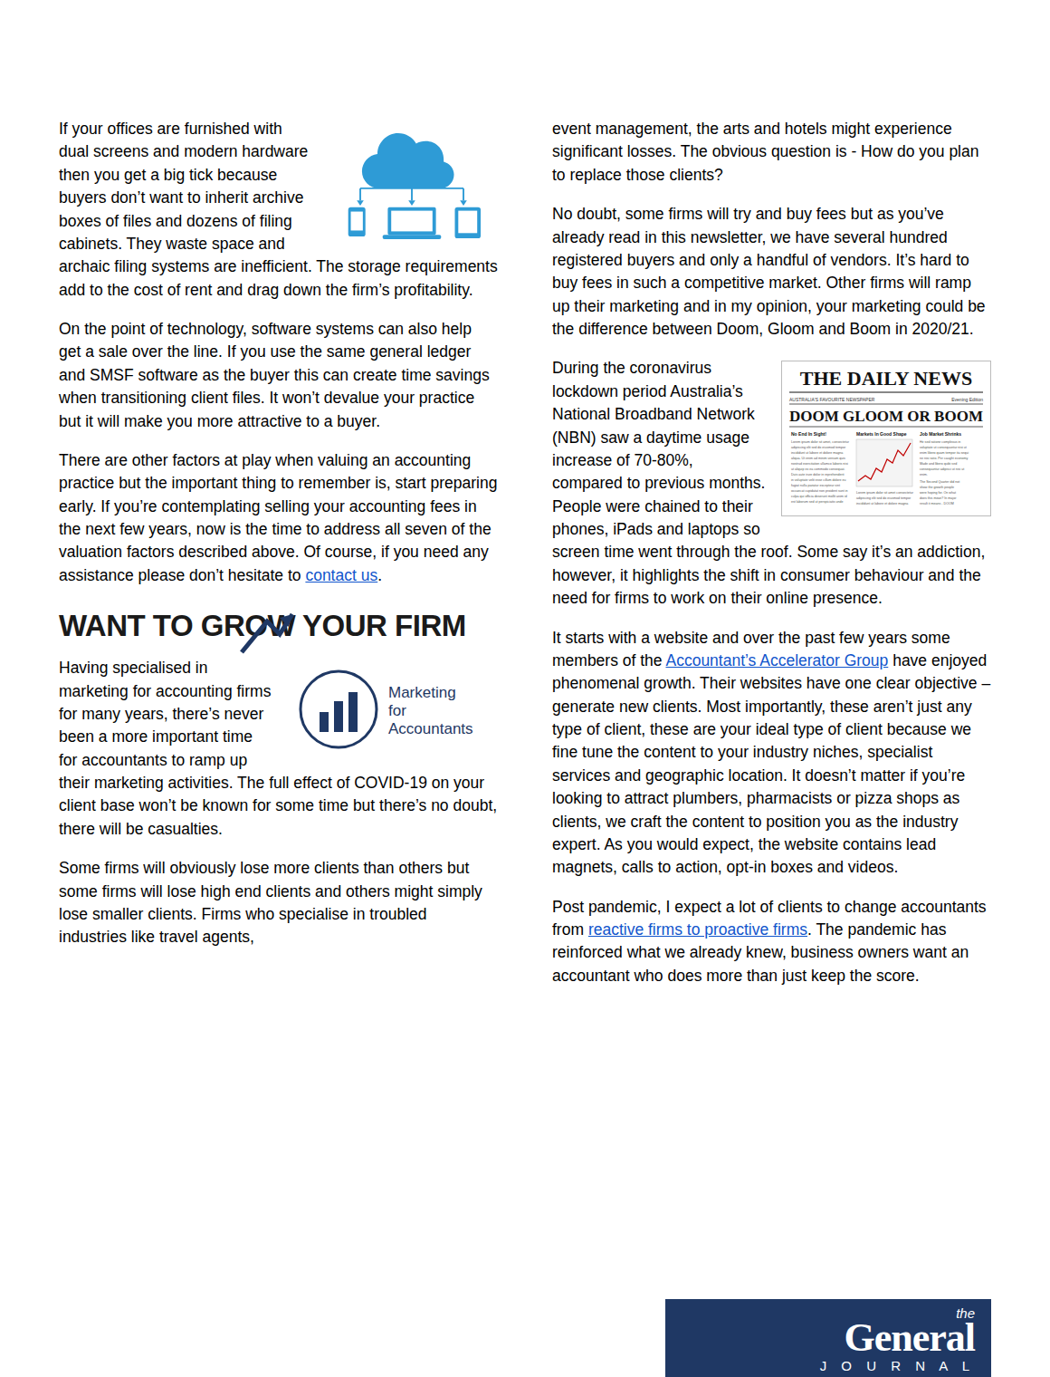If your offices are furnished with dual screens and modern hardware then you get a big tick because buyers don’t want to inherit archive boxes of files and dozens of filing cabinets. They waste space and archaic filing systems are inefficient. The storage requirements add to the cost of rent and drag down the firm’s profitability.
On the point of technology, software systems can also help get a sale over the line. If you use the same general ledger and SMSF software as the buyer this can create time savings when transitioning client files. It won’t devalue your practice but it will make you more attractive to a buyer.
There are other factors at play when valuing an accounting practice but the important thing to remember is, start preparing early. If you’re contemplating selling your accounting fees in the next few years, now is the time to address all seven of the valuation factors described above. Of course, if you need any assistance please don’t hesitate to contact us.
WANT TO GRO W YOUR FIRM
Marketing for Accountants
Having specialised in marketing for accounting firms for many years, there’s never been a more important time for accountants to ramp up their marketing activities. The full effect of COVID-19 on your client base won’t be known for some time but there’s no doubt, there will be casualties.
Some firms will obviously lose more clients than others but some firms will lose high end clients and others might simply lose smaller clients. Firms who specialise in troubled industries like travel agents,
event management, the arts and hotels might experience significant losses. The obvious question is - How do you plan to replace those clients?
No doubt, some firms will try and buy fees but as you’ve already read in this newsletter, we have several hundred registered buyers and only a handful of vendors. It’s hard to buy fees in such a competitive market. Other firms will ramp up their marketing and in my opinion, your marketing could be the difference between Doom, Gloom and Boom in 2020/21.
THE DAILY NEWS AUSTRALIA'S FAVOURITE NEWSPAPER Evening Edition DOOM GLOOM OR BOOM No End In Sight! Lorem ipsum dolor sit amet, consectetur adipiscing elit sed do eiusmod tempor incididunt ut labore et dolore magna aliqua. Ut enim ad minim veniam quis nostrud exercitation ullamco laboris nisi ut aliquip ex ea commodo consequat. Duis aute irure dolor in reprehenderit in voluptate velit esse cillum dolore eu fugiat nulla pariatur excepteur sint occaecat cupidatat non proident sunt in culpa qui officia deserunt mollit anim id est laborum sed ut perspiciatis unde Markets In Good Shape Lorem ipsum dolor sit amet consectetur adipiscing elit sed do eiusmod tempor incididunt ut labore et dolore magna Job Market Shrinks He sed ratione complexus in voluptate ut consequuntur nisi ut enim libero quam tempor ita sequi ne nisi ratio. Per caught economy Made and libero quibi sed consequuntur adipisci ut nisi ut enim. The Second Quarter did not show the growth people were hoping for. On what does this mean? In major result it means - DOOM
During the coronavirus lockdown period Australia’s National Broadband Network (NBN) saw a daytime usage increase of 70-80%, compared to previous months. People were chained to their phones, iPads and laptops so screen time went through the roof. Some say it’s an addiction, however, it highlights the shift in consumer behaviour and the need for firms to work on their online presence.
It starts with a website and over the past few years some members of the Accountant’s Accelerator Group have enjoyed phenomenal growth. Their websites have one clear objective – generate new clients. Most importantly, these aren’t just any type of client, these are your ideal type of client because we fine tune the content to your industry niches, specialist services and geographic location. It doesn’t matter if you’re looking to attract plumbers, pharmacists or pizza shops as clients, we craft the content to position you as the industry expert. As you would expect, the website contains lead magnets, calls to action, opt-in boxes and videos.
Post pandemic, I expect a lot of clients to change accountants from reactive firms to proactive firms. The pandemic has reinforced what we already knew, business owners want an accountant who does more than just keep the score.
the
General
J O U R N A L